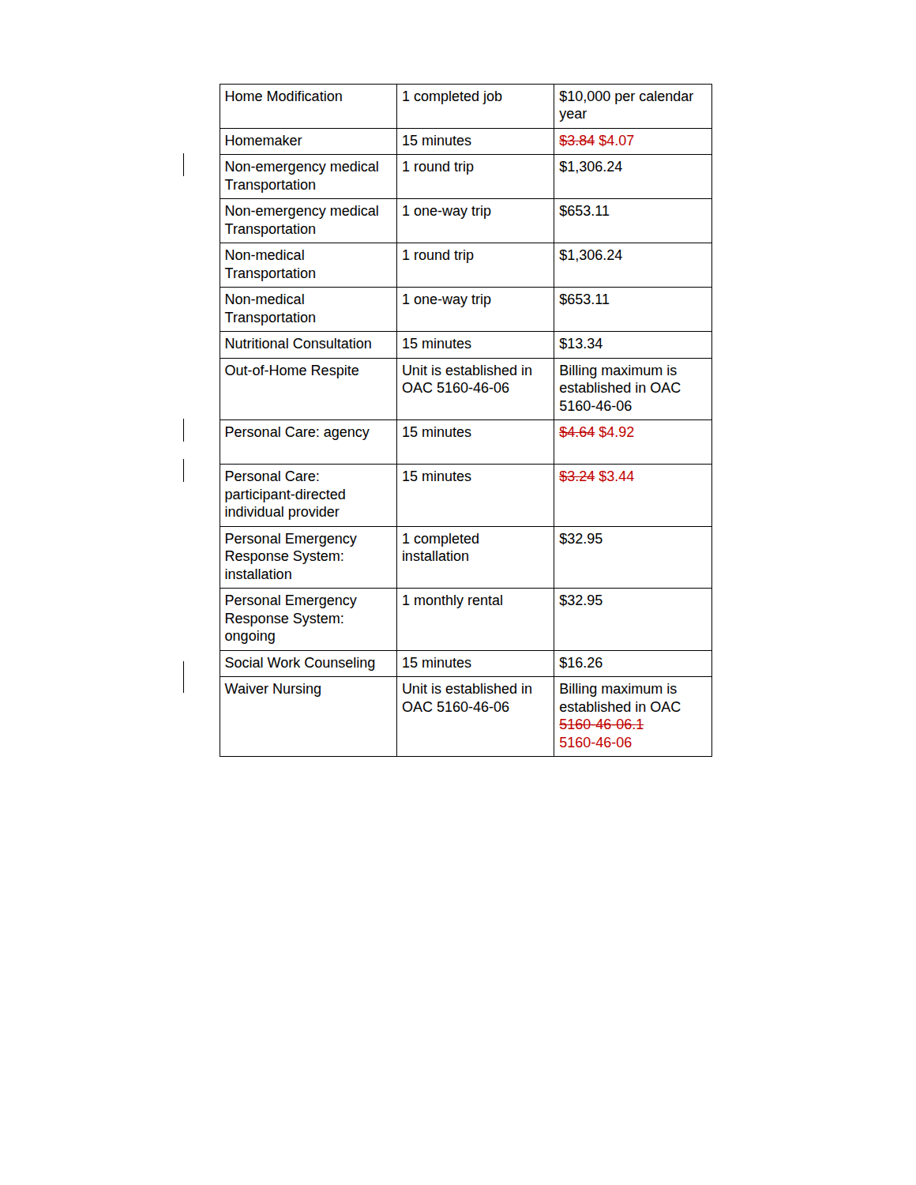| Home Modification | 1 completed job | $10,000 per calendar year |
| Homemaker | 15 minutes | $3.84 $4.07 |
| Non-emergency medical Transportation | 1 round trip | $1,306.24 |
| Non-emergency medical Transportation | 1 one-way trip | $653.11 |
| Non-medical Transportation | 1 round trip | $1,306.24 |
| Non-medical Transportation | 1 one-way trip | $653.11 |
| Nutritional Consultation | 15 minutes | $13.34 |
| Out-of-Home Respite | Unit is established in OAC 5160-46-06 | Billing maximum is established in OAC 5160-46-06 |
| Personal Care: agency | 15 minutes | $4.64 $4.92 |
| Personal Care: participant-directed individual provider | 15 minutes | $3.24 $3.44 |
| Personal Emergency Response System: installation | 1 completed installation | $32.95 |
| Personal Emergency Response System: ongoing | 1 monthly rental | $32.95 |
| Social Work Counseling | 15 minutes | $16.26 |
| Waiver Nursing | Unit is established in OAC 5160-46-06 | Billing maximum is established in OAC 5160-46-06.1 5160-46-06 |